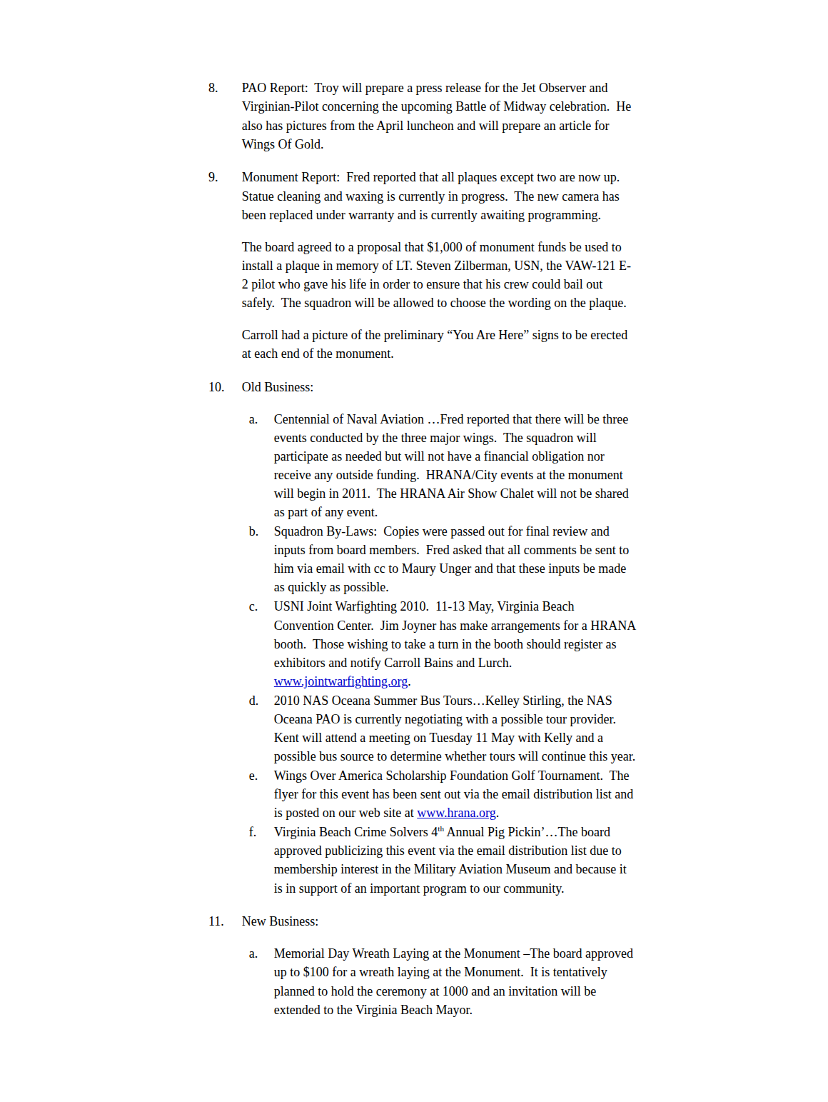8.
PAO Report: Troy will prepare a press release for the Jet Observer and Virginian-Pilot concerning the upcoming Battle of Midway celebration. He also has pictures from the April luncheon and will prepare an article for Wings Of Gold.
9.
Monument Report: Fred reported that all plaques except two are now up. Statue cleaning and waxing is currently in progress. The new camera has been replaced under warranty and is currently awaiting programming.
The board agreed to a proposal that $1,000 of monument funds be used to install a plaque in memory of LT. Steven Zilberman, USN, the VAW-121 E-2 pilot who gave his life in order to ensure that his crew could bail out safely. The squadron will be allowed to choose the wording on the plaque.
Carroll had a picture of the preliminary “You Are Here” signs to be erected at each end of the monument.
10.
Old Business:
a. Centennial of Naval Aviation …Fred reported that there will be three events conducted by the three major wings. The squadron will participate as needed but will not have a financial obligation nor receive any outside funding. HRANA/City events at the monument will begin in 2011. The HRANA Air Show Chalet will not be shared as part of any event.
b. Squadron By-Laws: Copies were passed out for final review and inputs from board members. Fred asked that all comments be sent to him via email with cc to Maury Unger and that these inputs be made as quickly as possible.
c. USNI Joint Warfighting 2010. 11-13 May, Virginia Beach Convention Center. Jim Joyner has make arrangements for a HRANA booth. Those wishing to take a turn in the booth should register as exhibitors and notify Carroll Bains and Lurch. www.jointwarfighting.org.
d. 2010 NAS Oceana Summer Bus Tours…Kelley Stirling, the NAS Oceana PAO is currently negotiating with a possible tour provider. Kent will attend a meeting on Tuesday 11 May with Kelly and a possible bus source to determine whether tours will continue this year.
e. Wings Over America Scholarship Foundation Golf Tournament. The flyer for this event has been sent out via the email distribution list and is posted on our web site at www.hrana.org.
f. Virginia Beach Crime Solvers 4th Annual Pig Pickin’…The board approved publicizing this event via the email distribution list due to membership interest in the Military Aviation Museum and because it is in support of an important program to our community.
11.
New Business:
a. Memorial Day Wreath Laying at the Monument –The board approved up to $100 for a wreath laying at the Monument. It is tentatively planned to hold the ceremony at 1000 and an invitation will be extended to the Virginia Beach Mayor.